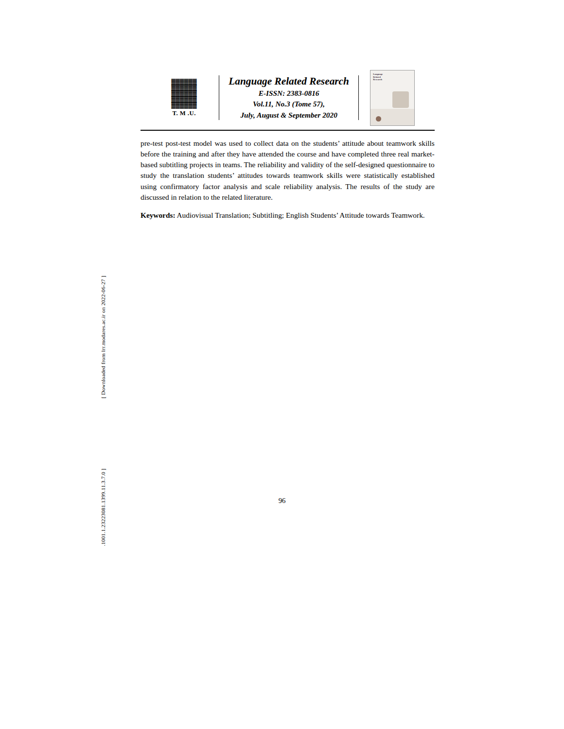[ Downloaded from lrr.modares.ac.ir on 2022-06-27 ]
[ DOR: 20.1001.1.23223081.1399.11.3.7.0 ]
▓▓▓▓▓▓
▓▓▓▓▓▓
▓▓▓▓▓▓
▓▓▓▓▓▓
▓▓▓▓▓▓
T. M .U.
Language Related Research
E-ISSN: 2383-0816
Vol.11, No.3 (Tome 57),
July, August & September 2020
Language
Related
Research
pre-test post-test model was used to collect data on the students’ attitude about teamwork skills before the training and after they have attended the course and have completed three real market-based subtitling projects in teams. The reliability and validity of the self-designed questionnaire to study the translation students’ attitudes towards teamwork skills were statistically established using confirmatory factor analysis and scale reliability analysis. The results of the study are discussed in relation to the related literature.
Keywords: Audiovisual Translation; Subtitling; English Students’ Attitude towards Teamwork.
96